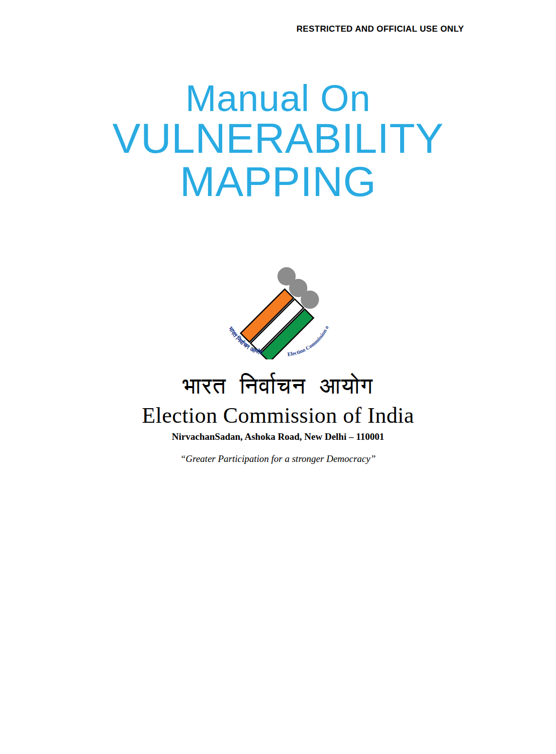RESTRICTED AND OFFICIAL USE ONLY
Manual On VULNERABILITY MAPPING
Election Commission of India logo भारत निर्वाचन आयोग Election Commission of India
भारत निर्वाचन आयोग
Election Commission of India
NirvachanSadan, Ashoka Road, New Delhi – 110001
“Greater Participation for a stronger Democracy”